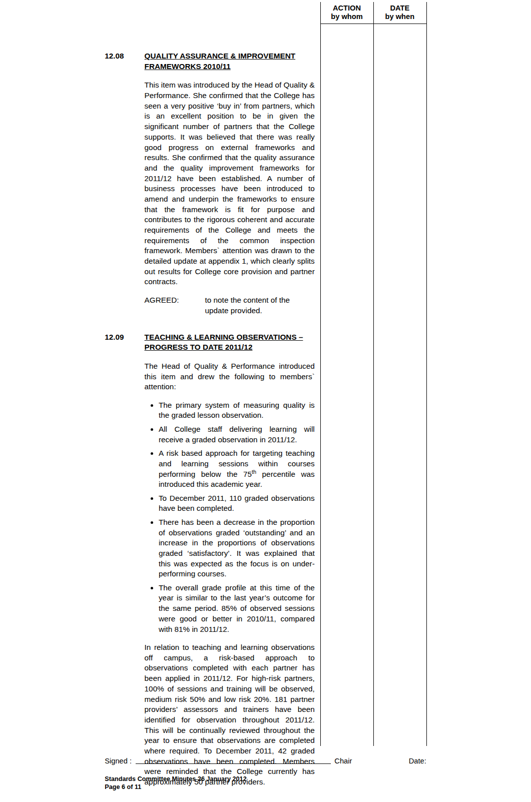ACTION
by whom
DATE
by when
12.08
Quality Assurance & Improvement Frameworks 2010/11
This item was introduced by the Head of Quality & Performance. She confirmed that the College has seen a very positive ‘buy in’ from partners, which is an excellent position to be in given the significant number of partners that the College supports. It was believed that there was really good progress on external frameworks and results. She confirmed that the quality assurance and the quality improvement frameworks for 2011/12 have been established. A number of business processes have been introduced to amend and underpin the frameworks to ensure that the framework is fit for purpose and contributes to the rigorous coherent and accurate requirements of the College and meets the requirements of the common inspection framework. Members` attention was drawn to the detailed update at appendix 1, which clearly splits out results for College core provision and partner contracts.
AGREED:
to note the content of the update provided.
12.09
Teaching & Learning Observations – Progress to Date 2011/12
The Head of Quality & Performance introduced this item and drew the following to members` attention:
The primary system of measuring quality is the graded lesson observation.
All College staff delivering learning will receive a graded observation in 2011/12.
A risk based approach for targeting teaching and learning sessions within courses performing below the 75th percentile was introduced this academic year.
To December 2011, 110 graded observations have been completed.
There has been a decrease in the proportion of observations graded ‘outstanding’ and an increase in the proportions of observations graded ‘satisfactory’. It was explained that this was expected as the focus is on under-performing courses.
The overall grade profile at this time of the year is similar to the last year’s outcome for the same period. 85% of observed sessions were good or better in 2010/11, compared with 81% in 2011/12.
In relation to teaching and learning observations off campus, a risk-based approach to observations completed with each partner has been applied in 2011/12. For high-risk partners, 100% of sessions and training will be observed, medium risk 50% and low risk 20%. 181 partner providers’ assessors and trainers have been identified for observation throughout 2011/12. This will be continually reviewed throughout the year to ensure that observations are completed where required. To December 2011, 42 graded observations have been completed. Members were reminded that the College currently has approximately 50 partner providers.
Signed : Chair Date:
Standards Committee Minutes 26 January 2012
Page 6 of 11